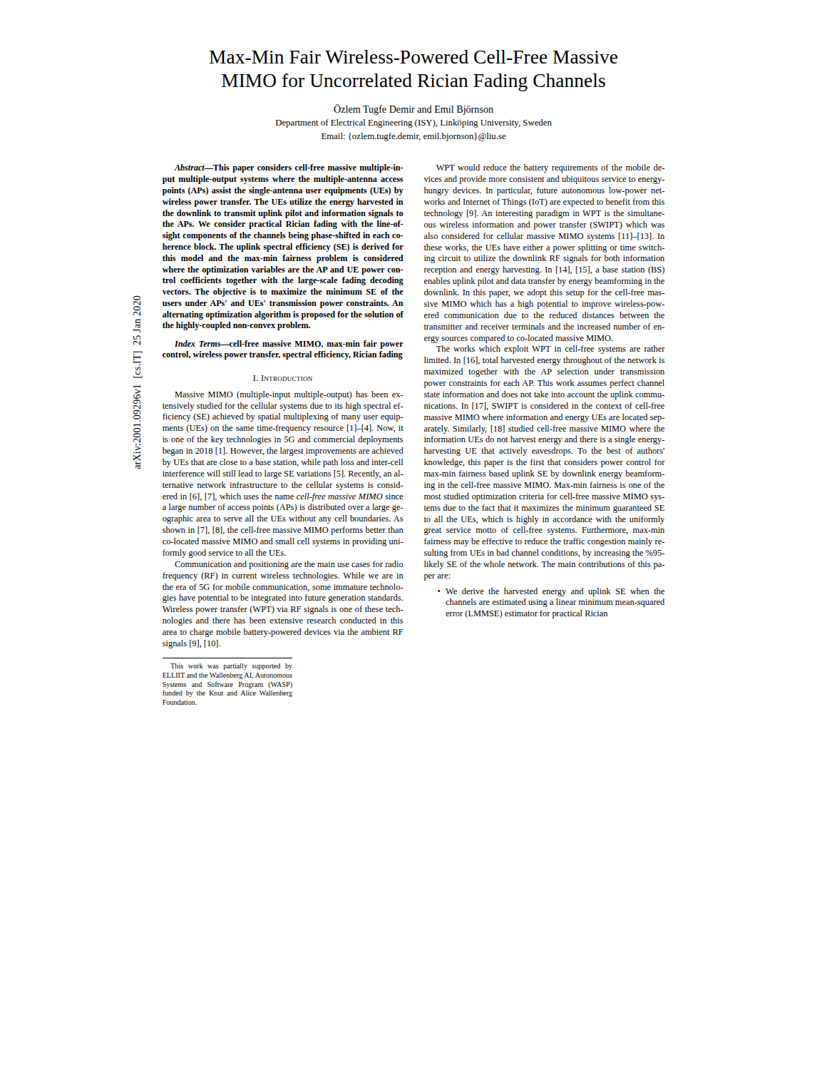arXiv:2001.09296v1 [cs.IT] 25 Jan 2020
Max-Min Fair Wireless-Powered Cell-Free Massive
MIMO for Uncorrelated Rician Fading Channels
Özlem Tugfe Demir and Emil Björnson
Department of Electrical Engineering (ISY), Linköping University, Sweden
Email: {ozlem.tugfe.demir, emil.bjornson}@liu.se
Abstract—This paper considers cell-free massive multiple-input multiple-output systems where the multiple-antenna access points (APs) assist the single-antenna user equipments (UEs) by wireless power transfer. The UEs utilize the energy harvested in the downlink to transmit uplink pilot and information signals to the APs. We consider practical Rician fading with the line-of-sight components of the channels being phase-shifted in each coherence block. The uplink spectral efficiency (SE) is derived for this model and the max-min fairness problem is considered where the optimization variables are the AP and UE power control coefficients together with the large-scale fading decoding vectors. The objective is to maximize the minimum SE of the users under APs' and UEs' transmission power constraints. An alternating optimization algorithm is proposed for the solution of the highly-coupled non-convex problem.
Index Terms—cell-free massive MIMO, max-min fair power control, wireless power transfer, spectral efficiency, Rician fading
I. Introduction
Massive MIMO (multiple-input multiple-output) has been extensively studied for the cellular systems due to its high spectral efficiency (SE) achieved by spatial multiplexing of many user equipments (UEs) on the same time-frequency resource [1]–[4]. Now, it is one of the key technologies in 5G and commercial deployments began in 2018 [1]. However, the largest improvements are achieved by UEs that are close to a base station, while path loss and inter-cell interference will still lead to large SE variations [5]. Recently, an alternative network infrastructure to the cellular systems is considered in [6], [7], which uses the name cell-free massive MIMO since a large number of access points (APs) is distributed over a large geographic area to serve all the UEs without any cell boundaries. As shown in [7], [8], the cell-free massive MIMO performs better than co-located massive MIMO and small cell systems in providing uniformly good service to all the UEs.
Communication and positioning are the main use cases for radio frequency (RF) in current wireless technologies. While we are in the era of 5G for mobile communication, some immature technologies have potential to be integrated into future generation standards. Wireless power transfer (WPT) via RF signals is one of these technologies and there has been extensive research conducted in this area to charge mobile battery-powered devices via the ambient RF signals [9], [10].
This work was partially supported by ELLIIT and the Wallenberg AI, Autonomous Systems and Software Program (WASP) funded by the Knut and Alice Wallenberg Foundation.
WPT would reduce the battery requirements of the mobile devices and provide more consistent and ubiquitous service to energy-hungry devices. In particular, future autonomous low-power networks and Internet of Things (IoT) are expected to benefit from this technology [9]. An interesting paradigm in WPT is the simultaneous wireless information and power transfer (SWIPT) which was also considered for cellular massive MIMO systems [11]–[13]. In these works, the UEs have either a power splitting or time switching circuit to utilize the downlink RF signals for both information reception and energy harvesting. In [14], [15], a base station (BS) enables uplink pilot and data transfer by energy beamforming in the downlink. In this paper, we adopt this setup for the cell-free massive MIMO which has a high potential to improve wireless-powered communication due to the reduced distances between the transmitter and receiver terminals and the increased number of energy sources compared to co-located massive MIMO.
The works which exploit WPT in cell-free systems are rather limited. In [16], total harvested energy throughout of the network is maximized together with the AP selection under transmission power constraints for each AP. This work assumes perfect channel state information and does not take into account the uplink communications. In [17], SWIPT is considered in the context of cell-free massive MIMO where information and energy UEs are located separately. Similarly, [18] studied cell-free massive MIMO where the information UEs do not harvest energy and there is a single energy-harvesting UE that actively eavesdrops. To the best of authors' knowledge, this paper is the first that considers power control for max-min fairness based uplink SE by downlink energy beamforming in the cell-free massive MIMO. Max-min fairness is one of the most studied optimization criteria for cell-free massive MIMO systems due to the fact that it maximizes the minimum guaranteed SE to all the UEs, which is highly in accordance with the uniformly great service motto of cell-free systems. Furthermore, max-min fairness may be effective to reduce the traffic congestion mainly resulting from UEs in bad channel conditions, by increasing the %95-likely SE of the whole network. The main contributions of this paper are:
We derive the harvested energy and uplink SE when the channels are estimated using a linear minimum mean-squared error (LMMSE) estimator for practical Rician